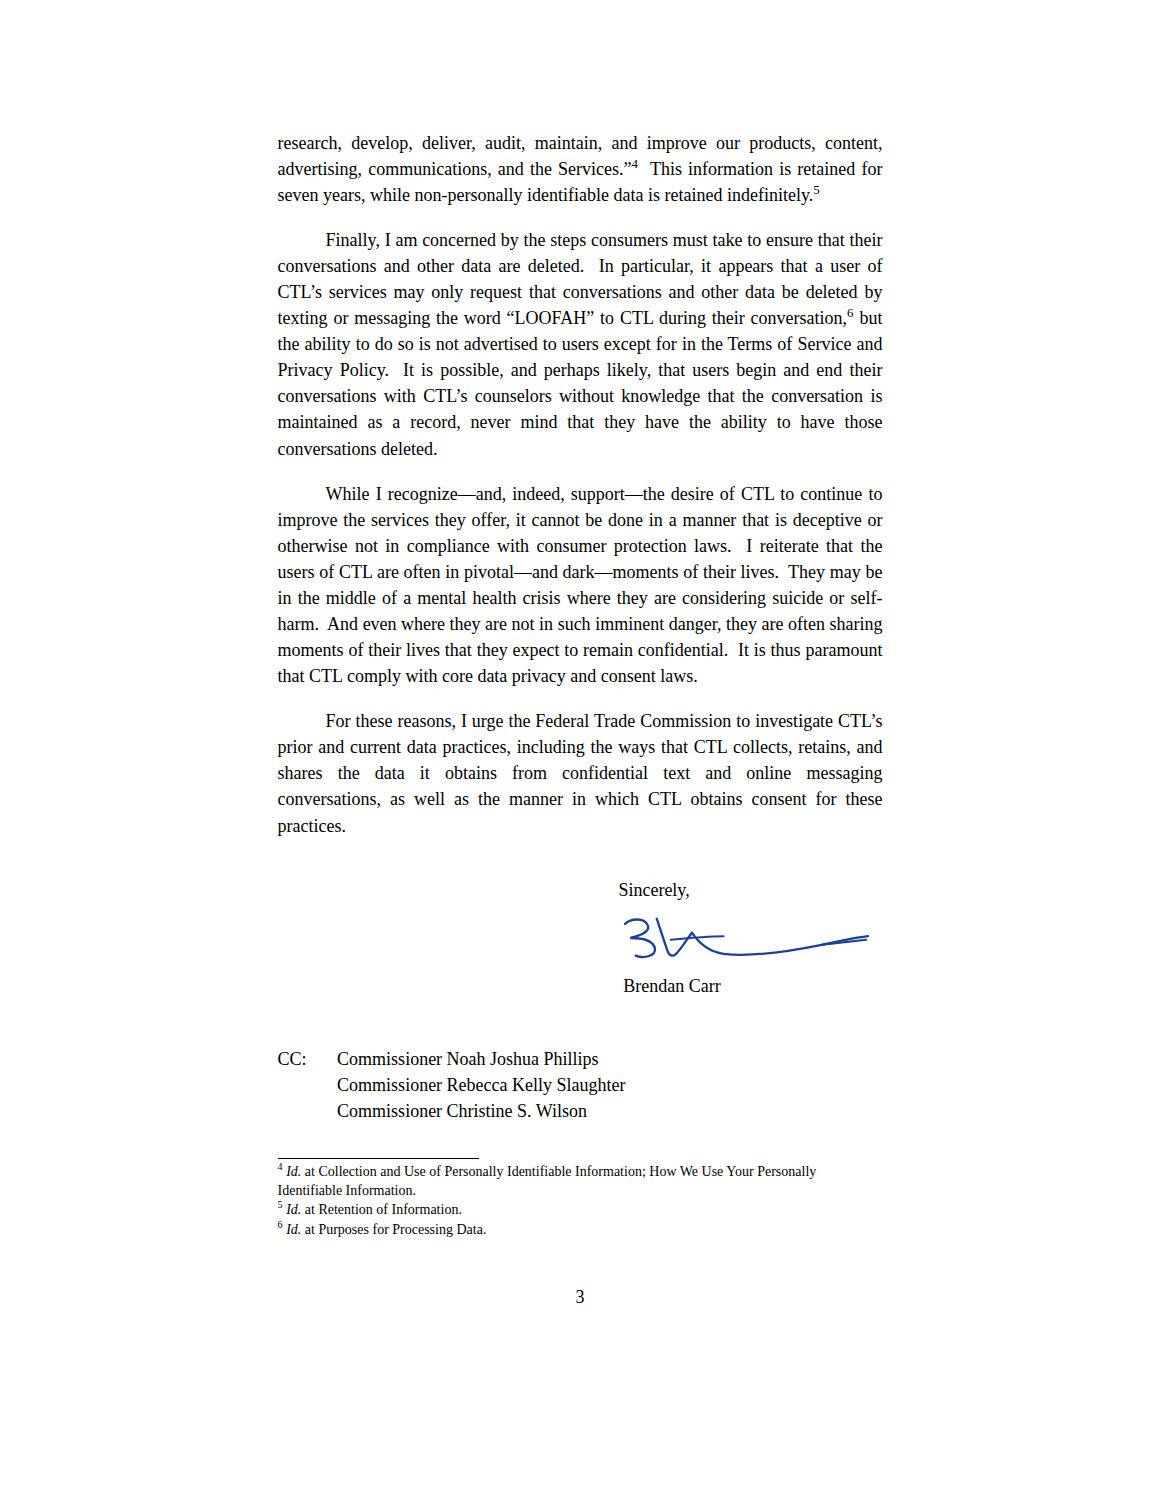research, develop, deliver, audit, maintain, and improve our products, content, advertising, communications, and the Services.”4 This information is retained for seven years, while non-personally identifiable data is retained indefinitely.5
Finally, I am concerned by the steps consumers must take to ensure that their conversations and other data are deleted. In particular, it appears that a user of CTL’s services may only request that conversations and other data be deleted by texting or messaging the word “LOOFAH” to CTL during their conversation,6 but the ability to do so is not advertised to users except for in the Terms of Service and Privacy Policy. It is possible, and perhaps likely, that users begin and end their conversations with CTL’s counselors without knowledge that the conversation is maintained as a record, never mind that they have the ability to have those conversations deleted.
While I recognize—and, indeed, support—the desire of CTL to continue to improve the services they offer, it cannot be done in a manner that is deceptive or otherwise not in compliance with consumer protection laws. I reiterate that the users of CTL are often in pivotal—and dark—moments of their lives. They may be in the middle of a mental health crisis where they are considering suicide or self-harm. And even where they are not in such imminent danger, they are often sharing moments of their lives that they expect to remain confidential. It is thus paramount that CTL comply with core data privacy and consent laws.
For these reasons, I urge the Federal Trade Commission to investigate CTL’s prior and current data practices, including the ways that CTL collects, retains, and shares the data it obtains from confidential text and online messaging conversations, as well as the manner in which CTL obtains consent for these practices.
Sincerely,
Brendan Carr
CC:
Commissioner Noah Joshua Phillips
Commissioner Rebecca Kelly Slaughter
Commissioner Christine S. Wilson
4 Id. at Collection and Use of Personally Identifiable Information; How We Use Your Personally Identifiable Information.
5 Id. at Retention of Information.
6 Id. at Purposes for Processing Data.
3